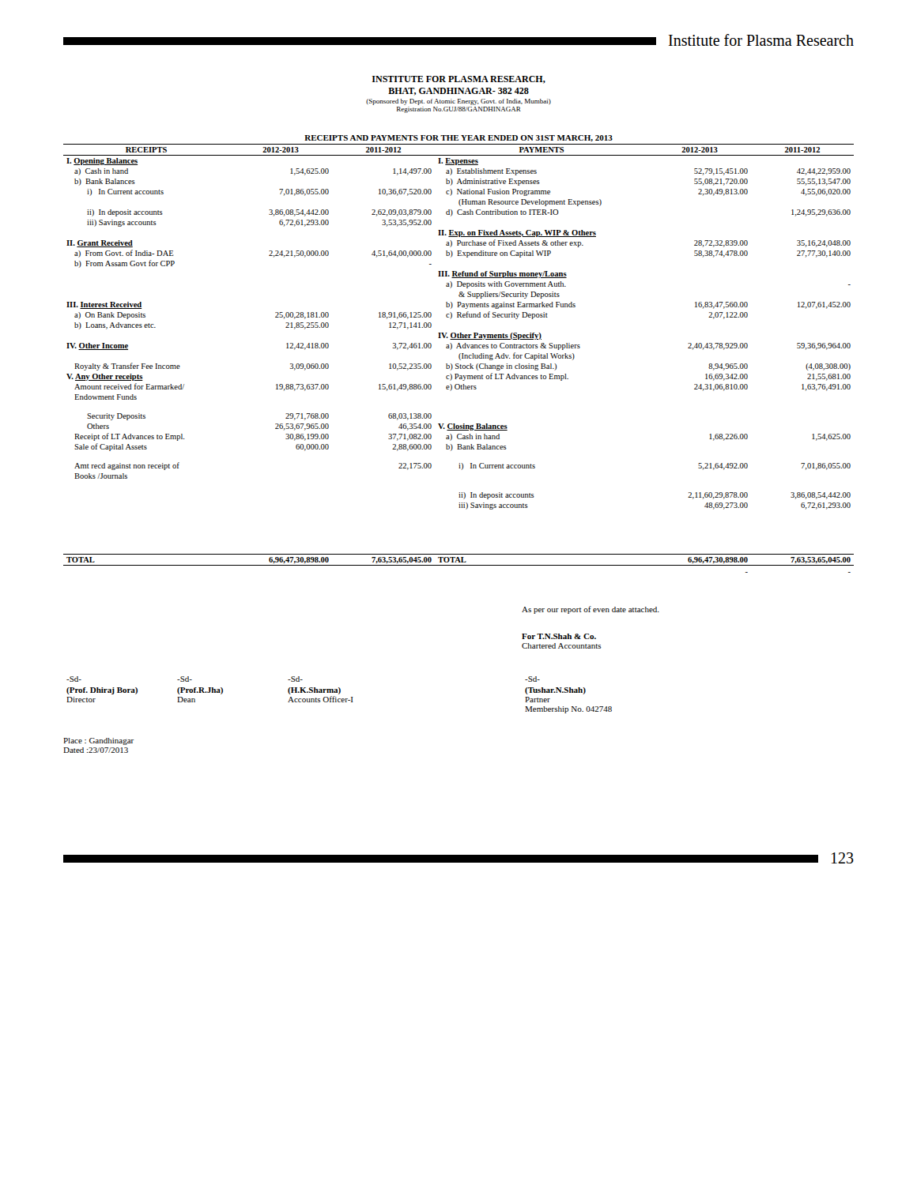Institute for Plasma Research
INSTITUTE FOR PLASMA RESEARCH,
BHAT, GANDHINAGAR- 382 428
(Sponsored by Dept. of Atomic Energy, Govt. of India, Mumbai)
Registration No.GUJ/88/GANDHINAGAR
RECEIPTS AND PAYMENTS FOR THE YEAR ENDED ON 31ST MARCH, 2013
| RECEIPTS | 2012-2013 | 2011-2012 | PAYMENTS | 2012-2013 | 2011-2012 |
| --- | --- | --- | --- | --- | --- |
| I. Opening Balances | | | I. Expenses | | |
| a) Cash in hand | 1,54,625.00 | 1,14,497.00 | a) Establishment Expenses | 52,79,15,451.00 | 42,44,22,959.00 |
| b) Bank Balances | | | b) Administrative Expenses | 55,08,21,720.00 | 55,55,13,547.00 |
| i) In Current accounts | 7,01,86,055.00 | 10,36,67,520.00 | c) National Fusion Programme | 2,30,49,813.00 | 4,55,06,020.00 |
| | | | (Human Resource Development Expenses) | | |
| ii) In deposit accounts | 3,86,08,54,442.00 | 2,62,09,03,879.00 | d) Cash Contribution to ITER-IO | | 1,24,95,29,636.00 |
| iii) Savings accounts | 6,72,61,293.00 | 3,53,35,952.00 | | | |
| | | | II. Exp. on Fixed Assets, Cap. WIP & Others | | |
| II. Grant Received | | | a) Purchase of Fixed Assets & other exp. | 28,72,32,839.00 | 35,16,24,048.00 |
| a) From Govt. of India- DAE | 2,24,21,50,000.00 | 4,51,64,00,000.00 | b) Expenditure on Capital WIP | 58,38,74,478.00 | 27,77,30,140.00 |
| b) From Assam Govt for CPP | | - | | | |
| | | | III. Refund of Surplus money/Loans | | |
| | | | a) Deposits with Government Auth. | | - |
| | | | & Suppliers/Security Deposits | | |
| III. Interest Received | | | b) Payments against Earmarked Funds | 16,83,47,560.00 | 12,07,61,452.00 |
| a) On Bank Deposits | 25,00,28,181.00 | 18,91,66,125.00 | c) Refund of Security Deposit | 2,07,122.00 | |
| b) Loans, Advances etc. | 21,85,255.00 | 12,71,141.00 | | | |
| | | | IV. Other Payments (Specify) | | |
| IV. Other Income | 12,42,418.00 | 3,72,461.00 | a) Advances to Contractors & Suppliers | 2,40,43,78,929.00 | 59,36,96,964.00 |
| | | | (Including Adv. for Capital Works) | | |
| Royalty & Transfer Fee Income | 3,09,060.00 | 10,52,235.00 | b) Stock (Change in closing Bal.) | 8,94,965.00 | (4,08,308.00) |
| V. Any Other receipts | | | c) Payment of LT Advances to Empl. | 16,69,342.00 | 21,55,681.00 |
| Amount received for Earmarked/ | 19,88,73,637.00 | 15,61,49,886.00 | e) Others | 24,31,06,810.00 | 1,63,76,491.00 |
| Endowment Funds | | | | | |
| Security Deposits | 29,71,768.00 | 68,03,138.00 | | | |
| Others | 26,53,67,965.00 | 46,354.00 | V. Closing Balances | | |
| Receipt of LT Advances to Empl. | 30,86,199.00 | 37,71,082.00 | a) Cash in hand | 1,68,226.00 | 1,54,625.00 |
| Sale of Capital Assets | 60,000.00 | 2,88,600.00 | b) Bank Balances | | |
| Amt recd against non receipt of | | 22,175.00 | i) In Current accounts | 5,21,64,492.00 | 7,01,86,055.00 |
| Books /Journals | | | | | |
| | | | ii) In deposit accounts | 2,11,60,29,878.00 | 3,86,08,54,442.00 |
| | | | iii) Savings accounts | 48,69,273.00 | 6,72,61,293.00 |
| TOTAL | 6,96,47,30,898.00 | 7,63,53,65,045.00 | TOTAL | 6,96,47,30,898.00 | 7,63,53,65,045.00 |
| | | | | - | - |
As per our report of even date attached.
For T.N.Shah & Co.
Chartered Accountants
| -Sd- | -Sd- | -Sd- | -Sd- |
| (Prof. Dhiraj Bora) | (Prof.R.Jha) | (H.K.Sharma) | (Tushar.N.Shah) |
| Director | Dean | Accounts Officer-I | Partner |
| | | | Membership No. 042748 |
Place : Gandhinagar
Dated :23/07/2013
123